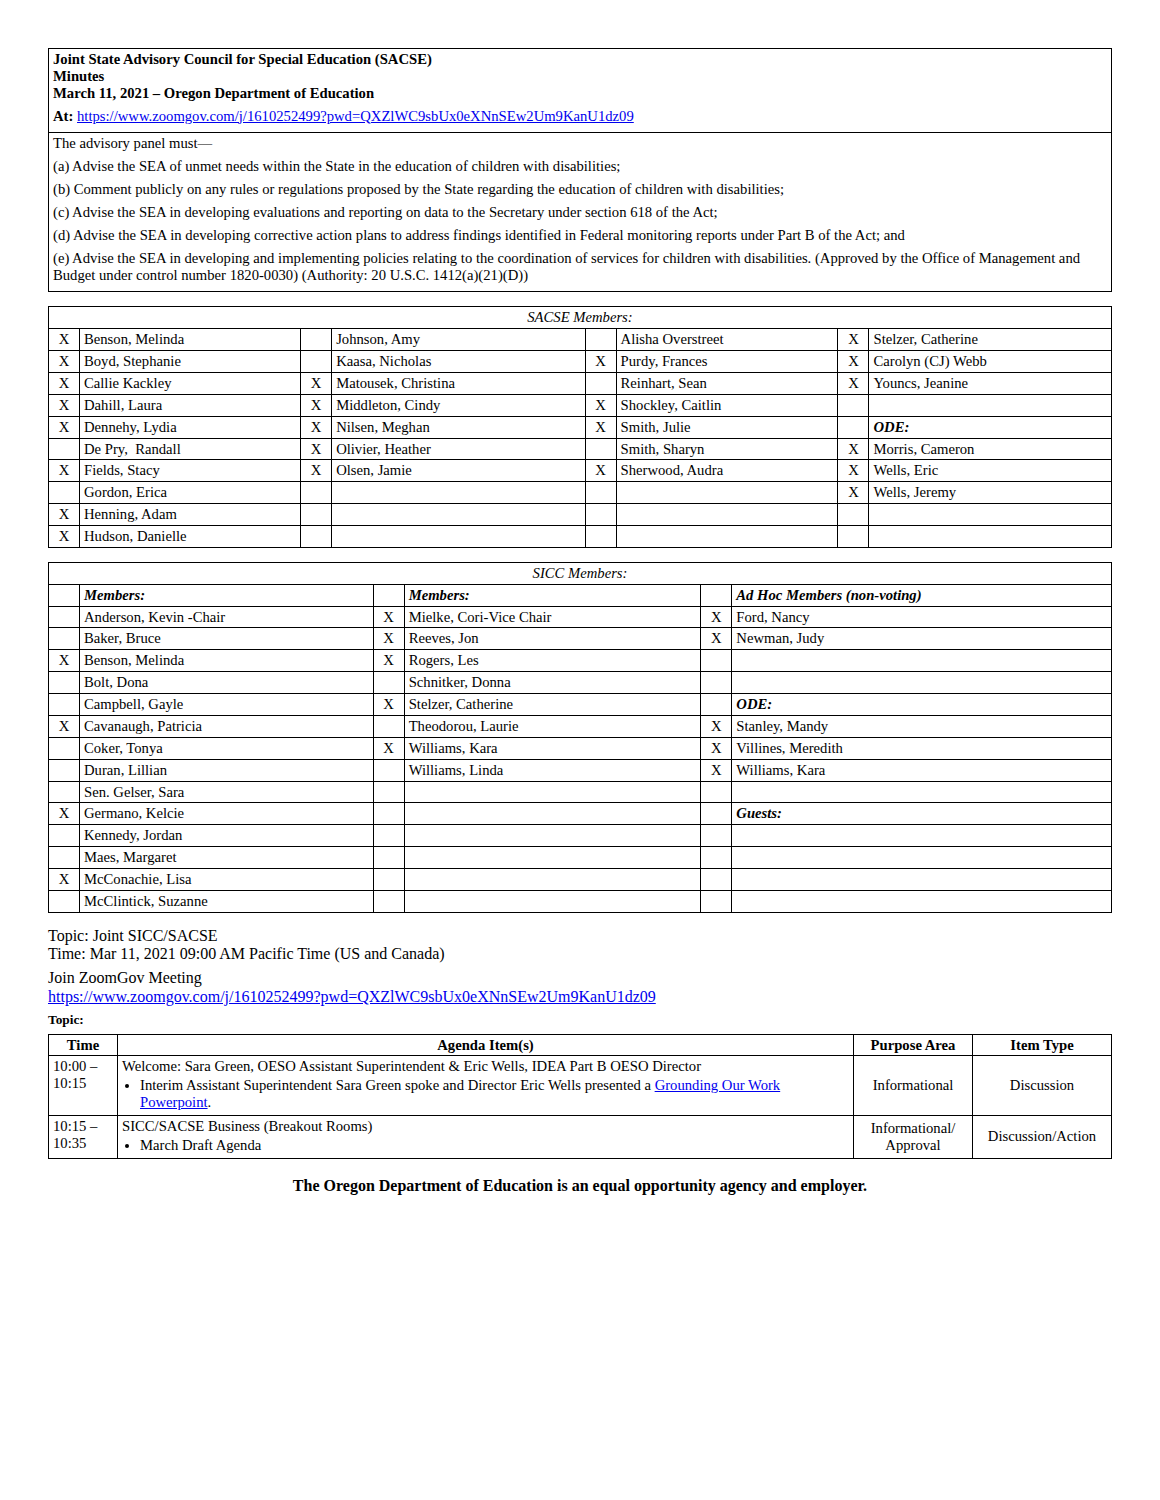| Joint State Advisory Council for Special Education (SACSE) Minutes March 11, 2021 – Oregon Department of Education At: https://www.zoomgov.com/j/1610252499?pwd=QXZlWC9sbUx0eXNnSEw2Um9KanU1dz09 |
| The advisory panel must— (a) Advise the SEA of unmet needs within the State in the education of children with disabilities; (b) Comment publicly on any rules or regulations proposed by the State regarding the education of children with disabilities; (c) Advise the SEA in developing evaluations and reporting on data to the Secretary under section 618 of the Act; (d) Advise the SEA in developing corrective action plans to address findings identified in Federal monitoring reports under Part B of the Act; and (e) Advise the SEA in developing and implementing policies relating to the coordination of services for children with disabilities. (Approved by the Office of Management and Budget under control number 1820-0030) (Authority: 20 U.S.C. 1412(a)(21)(D)) |
| SACSE Members: |
| X | Benson, Melinda | | Johnson, Amy | | Alisha Overstreet | X | Stelzer, Catherine |
| X | Boyd, Stephanie | | Kaasa, Nicholas | X | Purdy, Frances | X | Carolyn (CJ) Webb |
| X | Callie Kackley | X | Matousek, Christina | | Reinhart, Sean | X | Youncs, Jeanine |
| X | Dahill, Laura | X | Middleton, Cindy | X | Shockley, Caitlin | | |
| X | Dennehy, Lydia | X | Nilsen, Meghan | X | Smith, Julie | | ODE: |
| | De Pry, Randall | X | Olivier, Heather | | Smith, Sharyn | X | Morris, Cameron |
| X | Fields, Stacy | X | Olsen, Jamie | X | Sherwood, Audra | X | Wells, Eric |
| | Gordon, Erica | | | | | X | Wells, Jeremy |
| X | Henning, Adam | | | | | | |
| X | Hudson, Danielle | | | | | | |
| SICC Members: |
| | Members: | | Members: | | Ad Hoc Members (non-voting) |
| | Anderson, Kevin -Chair | X | Mielke, Cori-Vice Chair | X | Ford, Nancy |
| | Baker, Bruce | X | Reeves, Jon | X | Newman, Judy |
| X | Benson, Melinda | X | Rogers, Les | | |
| | Bolt, Dona | | Schnitker, Donna | | |
| | Campbell, Gayle | X | Stelzer, Catherine | | ODE: |
| X | Cavanaugh, Patricia | | Theodorou, Laurie | X | Stanley, Mandy |
| | Coker, Tonya | X | Williams, Kara | X | Villines, Meredith |
| | Duran, Lillian | | Williams, Linda | X | Williams, Kara |
| | Sen. Gelser, Sara | | | | |
| X | Germano, Kelcie | | | | Guests: |
| | Kennedy, Jordan | | | | |
| | Maes, Margaret | | | | |
| X | McConachie, Lisa | | | | |
| | McClintick, Suzanne | | | | |
Topic: Joint SICC/SACSE
Time: Mar 11, 2021 09:00 AM Pacific Time (US and Canada)
Join ZoomGov Meeting
https://www.zoomgov.com/j/1610252499?pwd=QXZlWC9sbUx0eXNnSEw2Um9KanU1dz09
Topic:
| Time | Agenda Item(s) | Purpose Area | Item Type |
| --- | --- | --- | --- |
| 10:00 – 10:15 | Welcome: Sara Green, OESO Assistant Superintendent & Eric Wells, IDEA Part B OESO Director Interim Assistant Superintendent Sara Green spoke and Director Eric Wells presented a Grounding Our Work Powerpoint . | Informational | Discussion |
| 10:15 – 10:35 | SICC/SACSE Business (Breakout Rooms) March Draft Agenda | Informational/ Approval | Discussion/Action |
The Oregon Department of Education is an equal opportunity agency and employer.